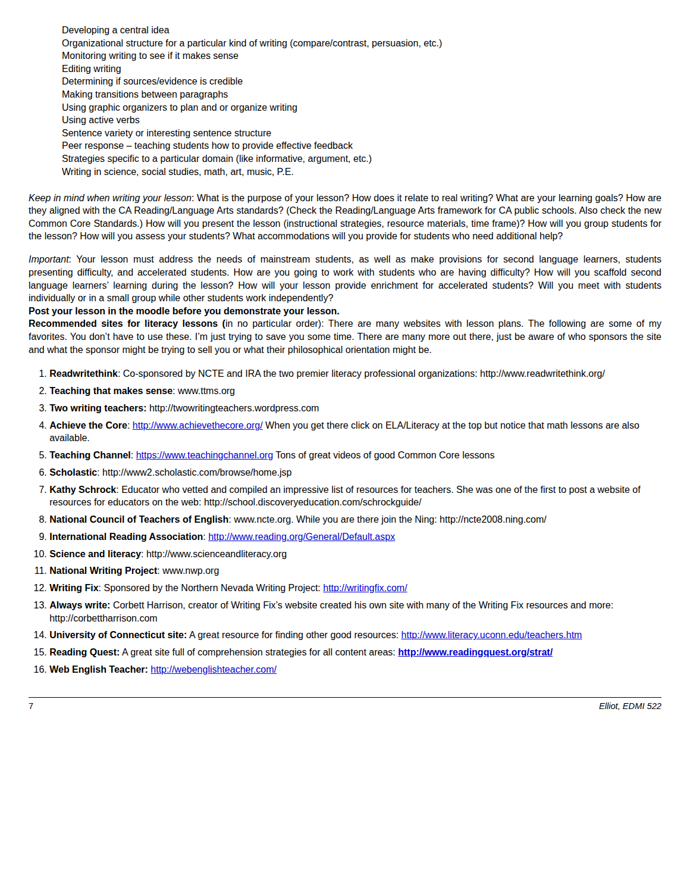Developing a central idea
Organizational structure for a particular kind of writing (compare/contrast, persuasion, etc.)
Monitoring writing to see if it makes sense
Editing writing
Determining if sources/evidence is credible
Making transitions between paragraphs
Using graphic organizers to plan and or organize writing
Using active verbs
Sentence variety or interesting sentence structure
Peer response – teaching students how to provide effective feedback
Strategies specific to a particular domain (like informative, argument, etc.)
Writing in science, social studies, math, art, music, P.E.
Keep in mind when writing your lesson: What is the purpose of your lesson? How does it relate to real writing? What are your learning goals? How are they aligned with the CA Reading/Language Arts standards? (Check the Reading/Language Arts framework for CA public schools. Also check the new Common Core Standards.) How will you present the lesson (instructional strategies, resource materials, time frame)? How will you group students for the lesson? How will you assess your students? What accommodations will you provide for students who need additional help?
Important: Your lesson must address the needs of mainstream students, as well as make provisions for second language learners, students presenting difficulty, and accelerated students. How are you going to work with students who are having difficulty? How will you scaffold second language learners’ learning during the lesson? How will your lesson provide enrichment for accelerated students? Will you meet with students individually or in a small group while other students work independently?
Post your lesson in the moodle before you demonstrate your lesson.
Recommended sites for literacy lessons (in no particular order): There are many websites with lesson plans. The following are some of my favorites. You don’t have to use these. I’m just trying to save you some time. There are many more out there, just be aware of who sponsors the site and what the sponsor might be trying to sell you or what their philosophical orientation might be.
Readwritethink: Co-sponsored by NCTE and IRA the two premier literacy professional organizations: http://www.readwritethink.org/
Teaching that makes sense: www.ttms.org
Two writing teachers: http://twowritingteachers.wordpress.com
Achieve the Core: http://www.achievethecore.org/ When you get there click on ELA/Literacy at the top but notice that math lessons are also available.
Teaching Channel: https://www.teachingchannel.org Tons of great videos of good Common Core lessons
Scholastic: http://www2.scholastic.com/browse/home.jsp
Kathy Schrock: Educator who vetted and compiled an impressive list of resources for teachers. She was one of the first to post a website of resources for educators on the web: http://school.discoveryeducation.com/schrockguide/
National Council of Teachers of English: www.ncte.org. While you are there join the Ning: http://ncte2008.ning.com/
International Reading Association: http://www.reading.org/General/Default.aspx
Science and literacy: http://www.scienceandliteracy.org
National Writing Project: www.nwp.org
Writing Fix: Sponsored by the Northern Nevada Writing Project: http://writingfix.com/
Always write: Corbett Harrison, creator of Writing Fix’s website created his own site with many of the Writing Fix resources and more: http://corbettharrison.com
University of Connecticut site: A great resource for finding other good resources: http://www.literacy.uconn.edu/teachers.htm
Reading Quest: A great site full of comprehension strategies for all content areas: http://www.readingquest.org/strat/
Web English Teacher: http://webenglishteacher.com/
7 Elliot, EDMI 522